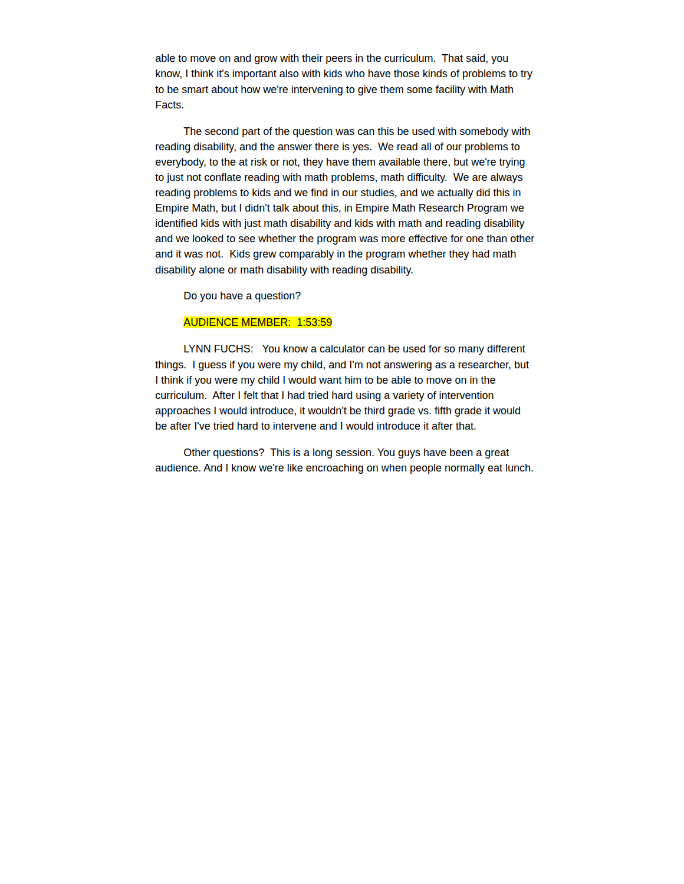able to move on and grow with their peers in the curriculum. That said, you know, I think it's important also with kids who have those kinds of problems to try to be smart about how we're intervening to give them some facility with Math Facts.
The second part of the question was can this be used with somebody with reading disability, and the answer there is yes. We read all of our problems to everybody, to the at risk or not, they have them available there, but we're trying to just not conflate reading with math problems, math difficulty. We are always reading problems to kids and we find in our studies, and we actually did this in Empire Math, but I didn't talk about this, in Empire Math Research Program we identified kids with just math disability and kids with math and reading disability and we looked to see whether the program was more effective for one than other and it was not. Kids grew comparably in the program whether they had math disability alone or math disability with reading disability.
Do you have a question?
AUDIENCE MEMBER: 1:53:59
LYNN FUCHS: You know a calculator can be used for so many different things. I guess if you were my child, and I'm not answering as a researcher, but I think if you were my child I would want him to be able to move on in the curriculum. After I felt that I had tried hard using a variety of intervention approaches I would introduce, it wouldn't be third grade vs. fifth grade it would be after I've tried hard to intervene and I would introduce it after that.
Other questions? This is a long session. You guys have been a great audience. And I know we're like encroaching on when people normally eat lunch.